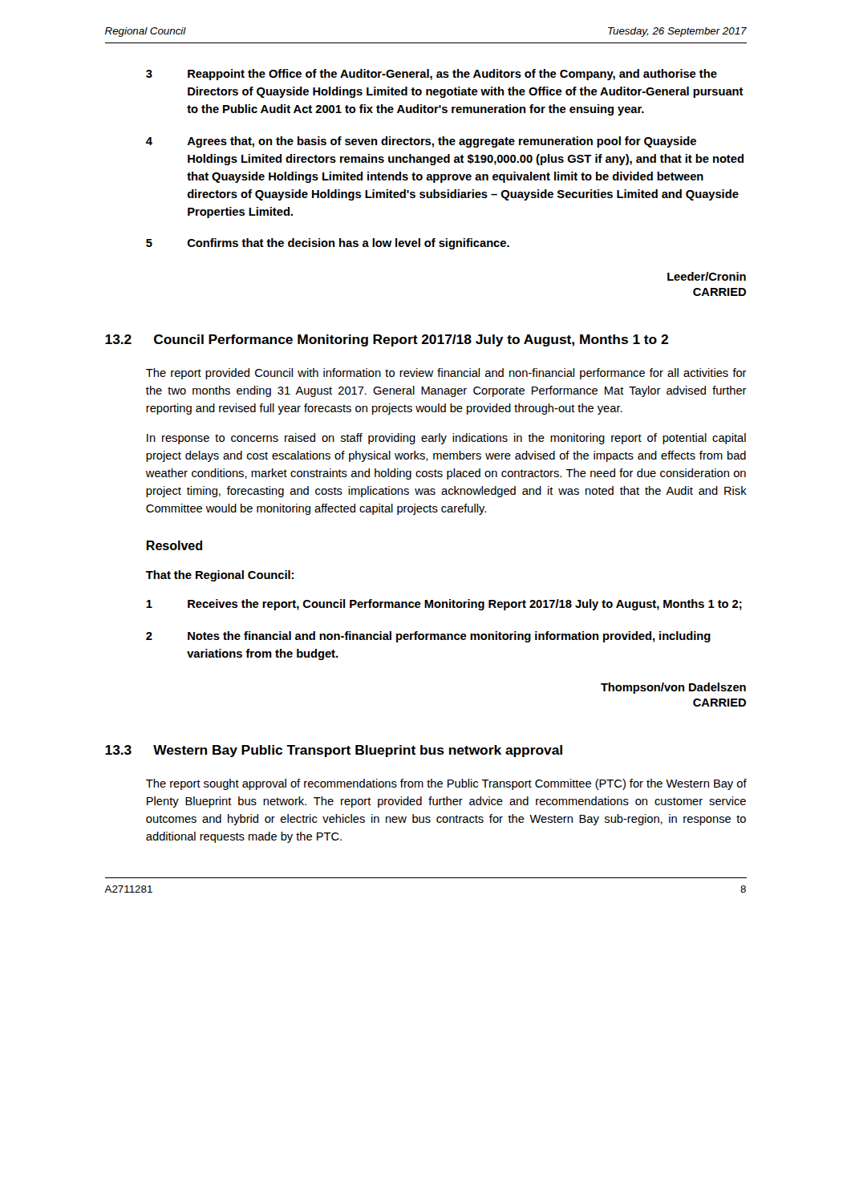Regional Council Tuesday, 26 September 2017
3
Reappoint the Office of the Auditor-General, as the Auditors of the Company, and authorise the Directors of Quayside Holdings Limited to negotiate with the Office of the Auditor-General pursuant to the Public Audit Act 2001 to fix the Auditor's remuneration for the ensuing year.
4
Agrees that, on the basis of seven directors, the aggregate remuneration pool for Quayside Holdings Limited directors remains unchanged at $190,000.00 (plus GST if any), and that it be noted that Quayside Holdings Limited intends to approve an equivalent limit to be divided between directors of Quayside Holdings Limited's subsidiaries – Quayside Securities Limited and Quayside Properties Limited.
5
Confirms that the decision has a low level of significance.
Leeder/Cronin
CARRIED
13.2 Council Performance Monitoring Report 2017/18 July to August, Months 1 to 2
The report provided Council with information to review financial and non-financial performance for all activities for the two months ending 31 August 2017. General Manager Corporate Performance Mat Taylor advised further reporting and revised full year forecasts on projects would be provided through-out the year.
In response to concerns raised on staff providing early indications in the monitoring report of potential capital project delays and cost escalations of physical works, members were advised of the impacts and effects from bad weather conditions, market constraints and holding costs placed on contractors. The need for due consideration on project timing, forecasting and costs implications was acknowledged and it was noted that the Audit and Risk Committee would be monitoring affected capital projects carefully.
Resolved
That the Regional Council:
1
Receives the report, Council Performance Monitoring Report 2017/18 July to August, Months 1 to 2;
2
Notes the financial and non-financial performance monitoring information provided, including variations from the budget.
Thompson/von Dadelszen
CARRIED
13.3 Western Bay Public Transport Blueprint bus network approval
The report sought approval of recommendations from the Public Transport Committee (PTC) for the Western Bay of Plenty Blueprint bus network. The report provided further advice and recommendations on customer service outcomes and hybrid or electric vehicles in new bus contracts for the Western Bay sub-region, in response to additional requests made by the PTC.
A2711281 8